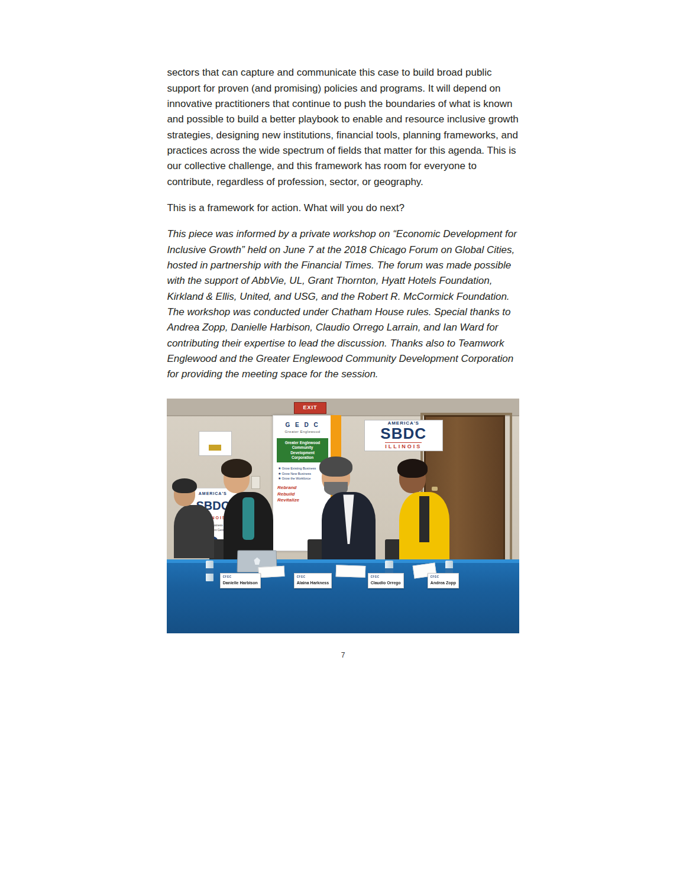sectors that can capture and communicate this case to build broad public support for proven (and promising) policies and programs. It will depend on innovative practitioners that continue to push the boundaries of what is known and possible to build a better playbook to enable and resource inclusive growth strategies, designing new institutions, financial tools, planning frameworks, and practices across the wide spectrum of fields that matter for this agenda. This is our collective challenge, and this framework has room for everyone to contribute, regardless of profession, sector, or geography.
This is a framework for action. What will you do next?
This piece was informed by a private workshop on “Economic Development for Inclusive Growth” held on June 7 at the 2018 Chicago Forum on Global Cities, hosted in partnership with the Financial Times. The forum was made possible with the support of AbbVie, UL, Grant Thornton, Hyatt Hotels Foundation, Kirkland & Ellis, United, and USG, and the Robert R. McCormick Foundation. The workshop was conducted under Chatham House rules. Special thanks to Andrea Zopp, Danielle Harbison, Claudio Orrego Larrain, and Ian Ward for contributing their expertise to lead the discussion. Thanks also to Teamwork Englewood and the Greater Englewood Community Development Corporation for providing the meeting space for the session.
EXIT
AMERICA'S SBDC ILLINOIS
G E D C
Greater Englewood
Greater Englewood
Community
Development
Corporation
★ Grow Existing Business
★ Grow New Business
★ Grow the Workforce
Rebrand
Rebuild
Revitalize
www.greaterenglewood.org
AMERICA'S
SBDC
ILLINOIS
Small Business
Development Center
CFGCDanielle Harbison
CFGCAlaina Harkness
CFGCClaudio Orrego
CFGCAndrea Zopp
7